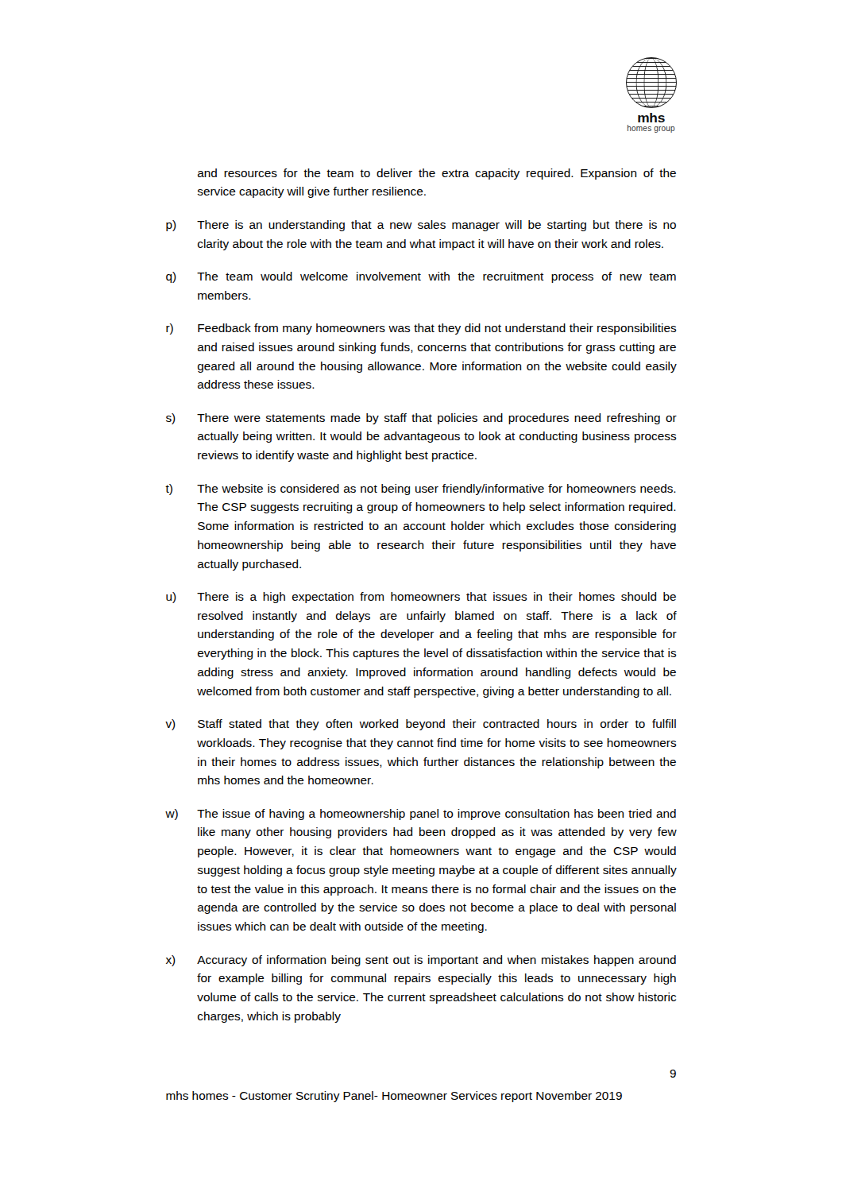mhs
homes group
and resources for the team to deliver the extra capacity required. Expansion of the service capacity will give further resilience.
p) There is an understanding that a new sales manager will be starting but there is no clarity about the role with the team and what impact it will have on their work and roles.
q) The team would welcome involvement with the recruitment process of new team members.
r) Feedback from many homeowners was that they did not understand their responsibilities and raised issues around sinking funds, concerns that contributions for grass cutting are geared all around the housing allowance. More information on the website could easily address these issues.
s) There were statements made by staff that policies and procedures need refreshing or actually being written. It would be advantageous to look at conducting business process reviews to identify waste and highlight best practice.
t) The website is considered as not being user friendly/informative for homeowners needs. The CSP suggests recruiting a group of homeowners to help select information required. Some information is restricted to an account holder which excludes those considering homeownership being able to research their future responsibilities until they have actually purchased.
u) There is a high expectation from homeowners that issues in their homes should be resolved instantly and delays are unfairly blamed on staff. There is a lack of understanding of the role of the developer and a feeling that mhs are responsible for everything in the block. This captures the level of dissatisfaction within the service that is adding stress and anxiety. Improved information around handling defects would be welcomed from both customer and staff perspective, giving a better understanding to all.
v) Staff stated that they often worked beyond their contracted hours in order to fulfill workloads. They recognise that they cannot find time for home visits to see homeowners in their homes to address issues, which further distances the relationship between the mhs homes and the homeowner.
w) The issue of having a homeownership panel to improve consultation has been tried and like many other housing providers had been dropped as it was attended by very few people. However, it is clear that homeowners want to engage and the CSP would suggest holding a focus group style meeting maybe at a couple of different sites annually to test the value in this approach. It means there is no formal chair and the issues on the agenda are controlled by the service so does not become a place to deal with personal issues which can be dealt with outside of the meeting.
x) Accuracy of information being sent out is important and when mistakes happen around for example billing for communal repairs especially this leads to unnecessary high volume of calls to the service. The current spreadsheet calculations do not show historic charges, which is probably
9
mhs homes - Customer Scrutiny Panel- Homeowner Services report November 2019